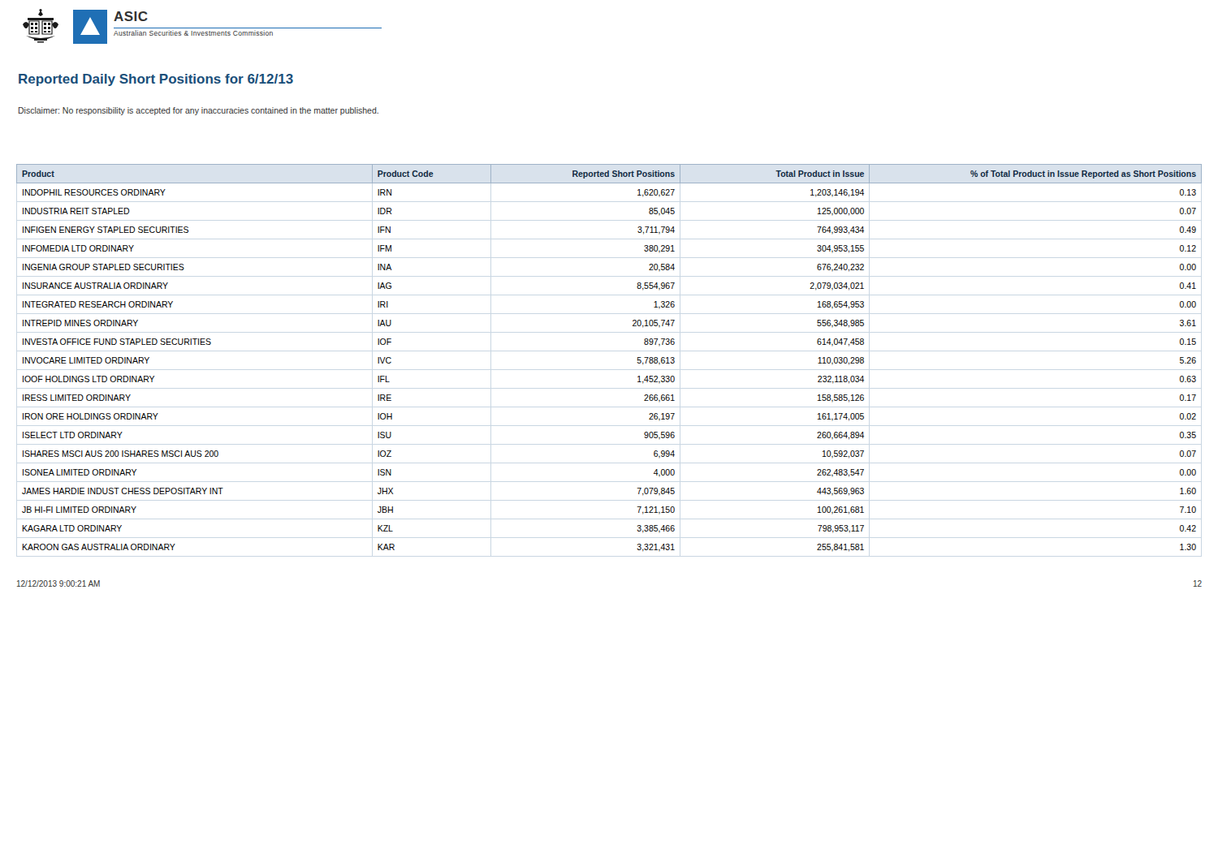ASIC
Australian Securities & Investments Commission
Reported Daily Short Positions for 6/12/13
Disclaimer: No responsibility is accepted for any inaccuracies contained in the matter published.
| Product | Product Code | Reported Short Positions | Total Product in Issue | % of Total Product in Issue Reported as Short Positions |
| --- | --- | --- | --- | --- |
| INDOPHIL RESOURCES ORDINARY | IRN | 1,620,627 | 1,203,146,194 | 0.13 |
| INDUSTRIA REIT STAPLED | IDR | 85,045 | 125,000,000 | 0.07 |
| INFIGEN ENERGY STAPLED SECURITIES | IFN | 3,711,794 | 764,993,434 | 0.49 |
| INFOMEDIA LTD ORDINARY | IFM | 380,291 | 304,953,155 | 0.12 |
| INGENIA GROUP STAPLED SECURITIES | INA | 20,584 | 676,240,232 | 0.00 |
| INSURANCE AUSTRALIA ORDINARY | IAG | 8,554,967 | 2,079,034,021 | 0.41 |
| INTEGRATED RESEARCH ORDINARY | IRI | 1,326 | 168,654,953 | 0.00 |
| INTREPID MINES ORDINARY | IAU | 20,105,747 | 556,348,985 | 3.61 |
| INVESTA OFFICE FUND STAPLED SECURITIES | IOF | 897,736 | 614,047,458 | 0.15 |
| INVOCARE LIMITED ORDINARY | IVC | 5,788,613 | 110,030,298 | 5.26 |
| IOOF HOLDINGS LTD ORDINARY | IFL | 1,452,330 | 232,118,034 | 0.63 |
| IRESS LIMITED ORDINARY | IRE | 266,661 | 158,585,126 | 0.17 |
| IRON ORE HOLDINGS ORDINARY | IOH | 26,197 | 161,174,005 | 0.02 |
| ISELECT LTD ORDINARY | ISU | 905,596 | 260,664,894 | 0.35 |
| ISHARES MSCI AUS 200 ISHARES MSCI AUS 200 | IOZ | 6,994 | 10,592,037 | 0.07 |
| ISONEA LIMITED ORDINARY | ISN | 4,000 | 262,483,547 | 0.00 |
| JAMES HARDIE INDUST CHESS DEPOSITARY INT | JHX | 7,079,845 | 443,569,963 | 1.60 |
| JB HI-FI LIMITED ORDINARY | JBH | 7,121,150 | 100,261,681 | 7.10 |
| KAGARA LTD ORDINARY | KZL | 3,385,466 | 798,953,117 | 0.42 |
| KAROON GAS AUSTRALIA ORDINARY | KAR | 3,321,431 | 255,841,581 | 1.30 |
12/12/2013 9:00:21 AM
12